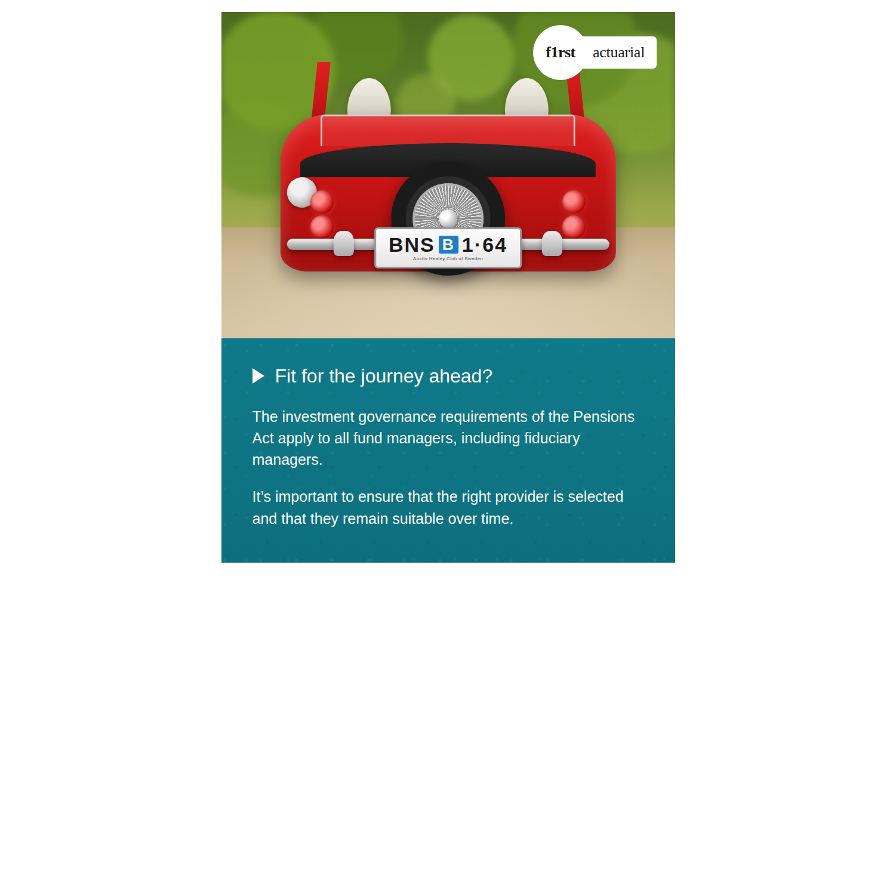f1rst
actuarial
BNS B 1·64
Austin Healey Club of Sweden
Fit for the journey ahead?
The investment governance requirements of the Pensions Act apply to all fund managers, including fiduciary managers.
It’s important to ensure that the right provider is selected and that they remain suitable over time.